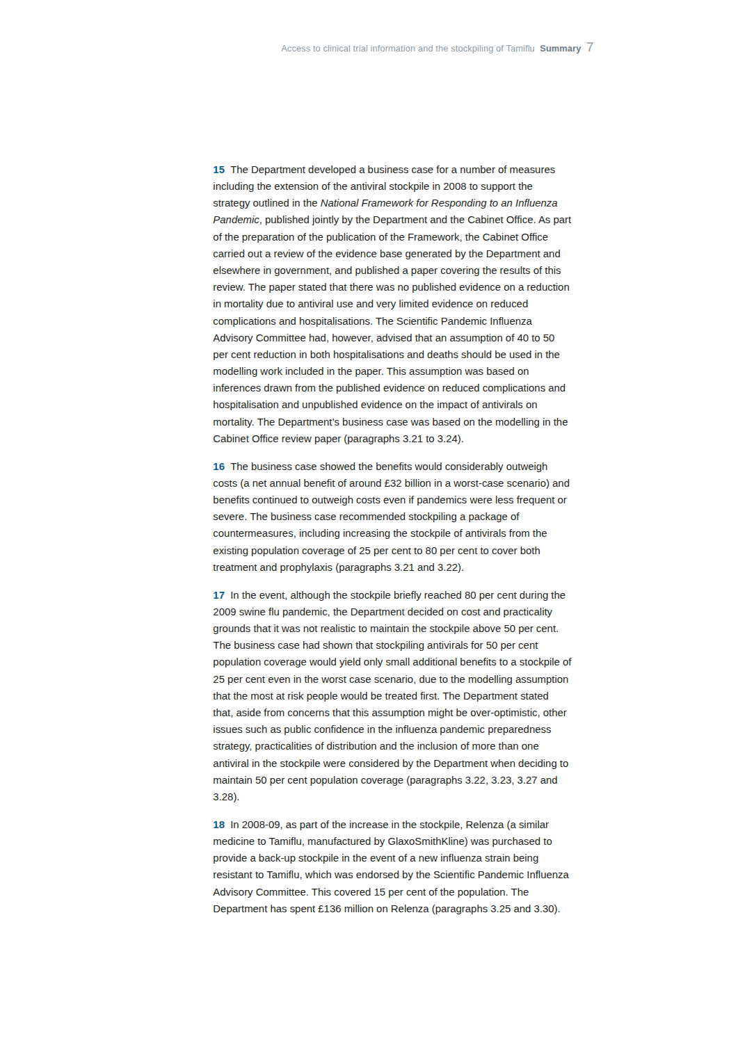Access to clinical trial information and the stockpiling of Tamiflu Summary 7
15 The Department developed a business case for a number of measures including the extension of the antiviral stockpile in 2008 to support the strategy outlined in the National Framework for Responding to an Influenza Pandemic, published jointly by the Department and the Cabinet Office. As part of the preparation of the publication of the Framework, the Cabinet Office carried out a review of the evidence base generated by the Department and elsewhere in government, and published a paper covering the results of this review. The paper stated that there was no published evidence on a reduction in mortality due to antiviral use and very limited evidence on reduced complications and hospitalisations. The Scientific Pandemic Influenza Advisory Committee had, however, advised that an assumption of 40 to 50 per cent reduction in both hospitalisations and deaths should be used in the modelling work included in the paper. This assumption was based on inferences drawn from the published evidence on reduced complications and hospitalisation and unpublished evidence on the impact of antivirals on mortality. The Department’s business case was based on the modelling in the Cabinet Office review paper (paragraphs 3.21 to 3.24).
16 The business case showed the benefits would considerably outweigh costs (a net annual benefit of around £32 billion in a worst-case scenario) and benefits continued to outweigh costs even if pandemics were less frequent or severe. The business case recommended stockpiling a package of countermeasures, including increasing the stockpile of antivirals from the existing population coverage of 25 per cent to 80 per cent to cover both treatment and prophylaxis (paragraphs 3.21 and 3.22).
17 In the event, although the stockpile briefly reached 80 per cent during the 2009 swine flu pandemic, the Department decided on cost and practicality grounds that it was not realistic to maintain the stockpile above 50 per cent. The business case had shown that stockpiling antivirals for 50 per cent population coverage would yield only small additional benefits to a stockpile of 25 per cent even in the worst case scenario, due to the modelling assumption that the most at risk people would be treated first. The Department stated that, aside from concerns that this assumption might be over-optimistic, other issues such as public confidence in the influenza pandemic preparedness strategy, practicalities of distribution and the inclusion of more than one antiviral in the stockpile were considered by the Department when deciding to maintain 50 per cent population coverage (paragraphs 3.22, 3.23, 3.27 and 3.28).
18 In 2008-09, as part of the increase in the stockpile, Relenza (a similar medicine to Tamiflu, manufactured by GlaxoSmithKline) was purchased to provide a back-up stockpile in the event of a new influenza strain being resistant to Tamiflu, which was endorsed by the Scientific Pandemic Influenza Advisory Committee. This covered 15 per cent of the population. The Department has spent £136 million on Relenza (paragraphs 3.25 and 3.30).